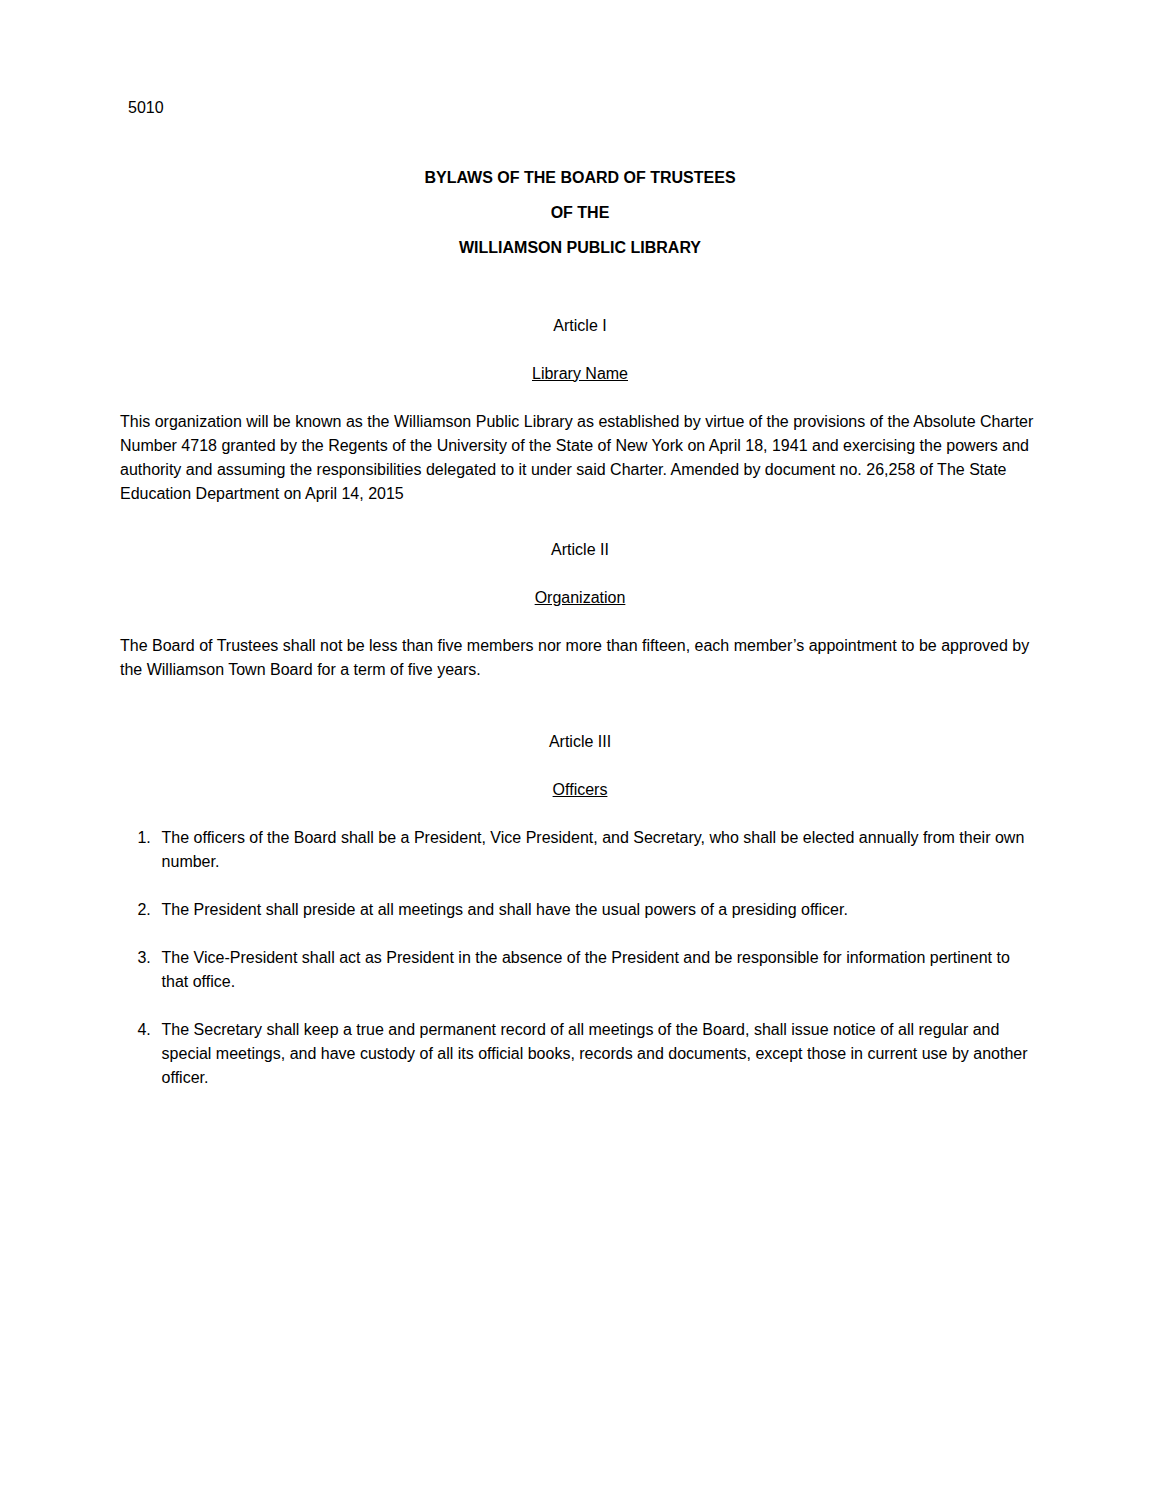5010
BYLAWS OF THE BOARD OF TRUSTEES
OF THE
WILLIAMSON PUBLIC LIBRARY
Article I
Library Name
This organization will be known as the Williamson Public Library as established by virtue of the provisions of the Absolute Charter Number 4718 granted by the Regents of the University of the State of New York on April 18, 1941 and exercising the powers and authority and assuming the responsibilities delegated to it under said Charter. Amended by document no. 26,258 of The State Education Department on April 14, 2015
Article II
Organization
The Board of Trustees shall not be less than five members nor more than fifteen, each member’s appointment to be approved by the Williamson Town Board for a term of five years.
Article III
Officers
The officers of the Board shall be a President, Vice President, and Secretary, who shall be elected annually from their own number.
The President shall preside at all meetings and shall have the usual powers of a presiding officer.
The Vice-President shall act as President in the absence of the President and be responsible for information pertinent to that office.
The Secretary shall keep a true and permanent record of all meetings of the Board, shall issue notice of all regular and special meetings, and have custody of all its official books, records and documents, except those in current use by another officer.